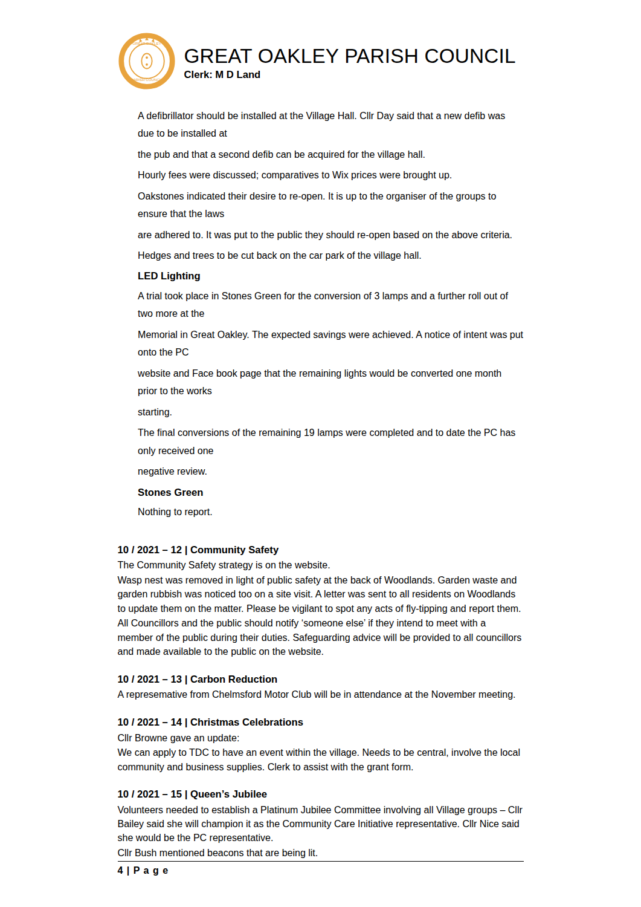GREAT OAKLEY PARISH COUNCIL
GREAT OAKLEY PARISH COUNCIL
Clerk: M D Land
A defibrillator should be installed at the Village Hall. Cllr Day said that a new defib was due to be installed at
the pub and that a second defib can be acquired for the village hall.
Hourly fees were discussed; comparatives to Wix prices were brought up.
Oakstones indicated their desire to re-open. It is up to the organiser of the groups to ensure that the laws
are adhered to. It was put to the public they should re-open based on the above criteria.
Hedges and trees to be cut back on the car park of the village hall.
LED Lighting
A trial took place in Stones Green for the conversion of 3 lamps and a further roll out of two more at the
Memorial in Great Oakley. The expected savings were achieved. A notice of intent was put onto the PC
website and Face book page that the remaining lights would be converted one month prior to the works
starting.
The final conversions of the remaining 19 lamps were completed and to date the PC has only received one
negative review.
Stones Green
Nothing to report.
10 / 2021 – 12 | Community Safety
The Community Safety strategy is on the website.
Wasp nest was removed in light of public safety at the back of Woodlands. Garden waste and garden rubbish was noticed too on a site visit. A letter was sent to all residents on Woodlands to update them on the matter. Please be vigilant to spot any acts of fly-tipping and report them.
All Councillors and the public should notify ‘someone else’ if they intend to meet with a member of the public during their duties. Safeguarding advice will be provided to all councillors and made available to the public on the website.
10 / 2021 – 13 | Carbon Reduction
A represemative from Chelmsford Motor Club will be in attendance at the November meeting.
10 / 2021 – 14 | Christmas Celebrations
Cllr Browne gave an update:
We can apply to TDC to have an event within the village. Needs to be central, involve the local community and business supplies. Clerk to assist with the grant form.
10 / 2021 – 15 | Queen’s Jubilee
Volunteers needed to establish a Platinum Jubilee Committee involving all Village groups – Cllr Bailey said she will champion it as the Community Care Initiative representative. Cllr Nice said she would be the PC representative.
Cllr Bush mentioned beacons that are being lit.
4 | P a g e